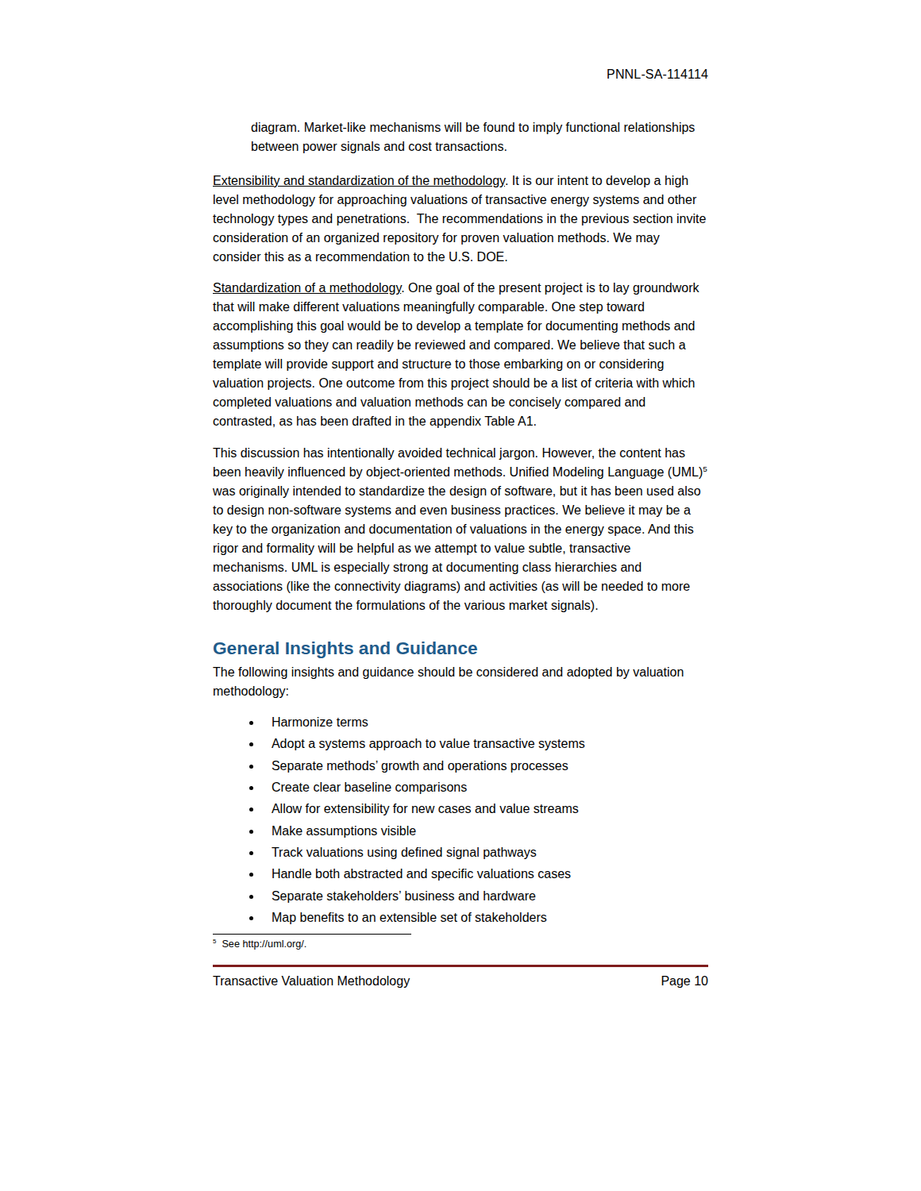PNNL-SA-114114
diagram. Market-like mechanisms will be found to imply functional relationships between power signals and cost transactions.
Extensibility and standardization of the methodology. It is our intent to develop a high level methodology for approaching valuations of transactive energy systems and other technology types and penetrations. The recommendations in the previous section invite consideration of an organized repository for proven valuation methods. We may consider this as a recommendation to the U.S. DOE.
Standardization of a methodology. One goal of the present project is to lay groundwork that will make different valuations meaningfully comparable. One step toward accomplishing this goal would be to develop a template for documenting methods and assumptions so they can readily be reviewed and compared. We believe that such a template will provide support and structure to those embarking on or considering valuation projects. One outcome from this project should be a list of criteria with which completed valuations and valuation methods can be concisely compared and contrasted, as has been drafted in the appendix Table A1.
This discussion has intentionally avoided technical jargon. However, the content has been heavily influenced by object-oriented methods. Unified Modeling Language (UML)5 was originally intended to standardize the design of software, but it has been used also to design non-software systems and even business practices. We believe it may be a key to the organization and documentation of valuations in the energy space. And this rigor and formality will be helpful as we attempt to value subtle, transactive mechanisms. UML is especially strong at documenting class hierarchies and associations (like the connectivity diagrams) and activities (as will be needed to more thoroughly document the formulations of the various market signals).
General Insights and Guidance
The following insights and guidance should be considered and adopted by valuation methodology:
Harmonize terms
Adopt a systems approach to value transactive systems
Separate methods’ growth and operations processes
Create clear baseline comparisons
Allow for extensibility for new cases and value streams
Make assumptions visible
Track valuations using defined signal pathways
Handle both abstracted and specific valuations cases
Separate stakeholders’ business and hardware
Map benefits to an extensible set of stakeholders
5 See http://uml.org/.
Transactive Valuation Methodology
Page 10